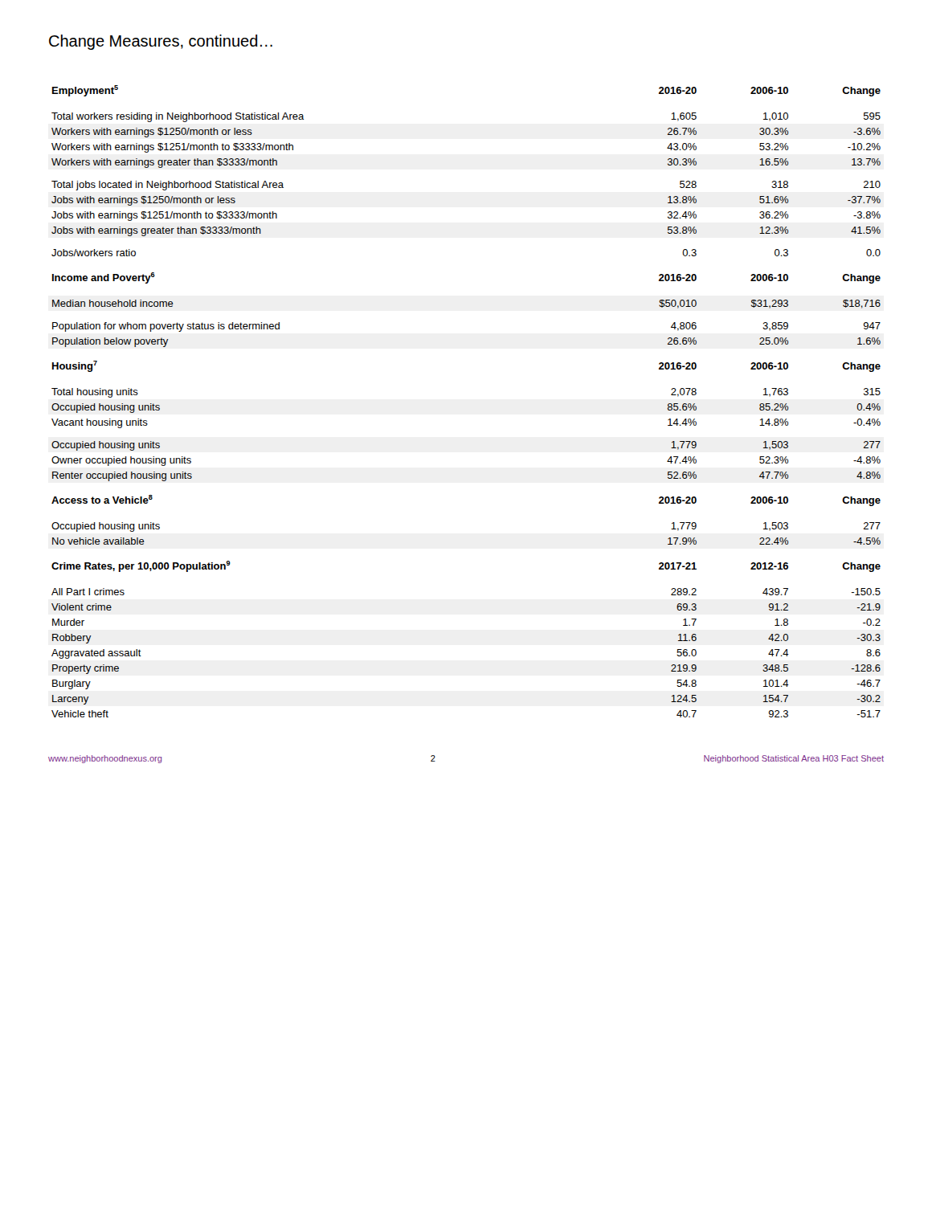Change Measures, continued…
| Employment 5 | 2016-20 | 2006-10 | Change |
| Total workers residing in Neighborhood Statistical Area | 1,605 | 1,010 | 595 |
| Workers with earnings $1250/month or less | 26.7% | 30.3% | -3.6% |
| Workers with earnings $1251/month to $3333/month | 43.0% | 53.2% | -10.2% |
| Workers with earnings greater than $3333/month | 30.3% | 16.5% | 13.7% |
| Total jobs located in Neighborhood Statistical Area | 528 | 318 | 210 |
| Jobs with earnings $1250/month or less | 13.8% | 51.6% | -37.7% |
| Jobs with earnings $1251/month to $3333/month | 32.4% | 36.2% | -3.8% |
| Jobs with earnings greater than $3333/month | 53.8% | 12.3% | 41.5% |
| Jobs/workers ratio | 0.3 | 0.3 | 0.0 |
| Income and Poverty 6 | 2016-20 | 2006-10 | Change |
| Median household income | $50,010 | $31,293 | $18,716 |
| Population for whom poverty status is determined | 4,806 | 3,859 | 947 |
| Population below poverty | 26.6% | 25.0% | 1.6% |
| Housing 7 | 2016-20 | 2006-10 | Change |
| Total housing units | 2,078 | 1,763 | 315 |
| Occupied housing units | 85.6% | 85.2% | 0.4% |
| Vacant housing units | 14.4% | 14.8% | -0.4% |
| Occupied housing units | 1,779 | 1,503 | 277 |
| Owner occupied housing units | 47.4% | 52.3% | -4.8% |
| Renter occupied housing units | 52.6% | 47.7% | 4.8% |
| Access to a Vehicle 8 | 2016-20 | 2006-10 | Change |
| Occupied housing units | 1,779 | 1,503 | 277 |
| No vehicle available | 17.9% | 22.4% | -4.5% |
| Crime Rates, per 10,000 Population 9 | 2017-21 | 2012-16 | Change |
| All Part I crimes | 289.2 | 439.7 | -150.5 |
| Violent crime | 69.3 | 91.2 | -21.9 |
| Murder | 1.7 | 1.8 | -0.2 |
| Robbery | 11.6 | 42.0 | -30.3 |
| Aggravated assault | 56.0 | 47.4 | 8.6 |
| Property crime | 219.9 | 348.5 | -128.6 |
| Burglary | 54.8 | 101.4 | -46.7 |
| Larceny | 124.5 | 154.7 | -30.2 |
| Vehicle theft | 40.7 | 92.3 | -51.7 |
www.neighborhoodnexus.org 2 Neighborhood Statistical Area H03 Fact Sheet